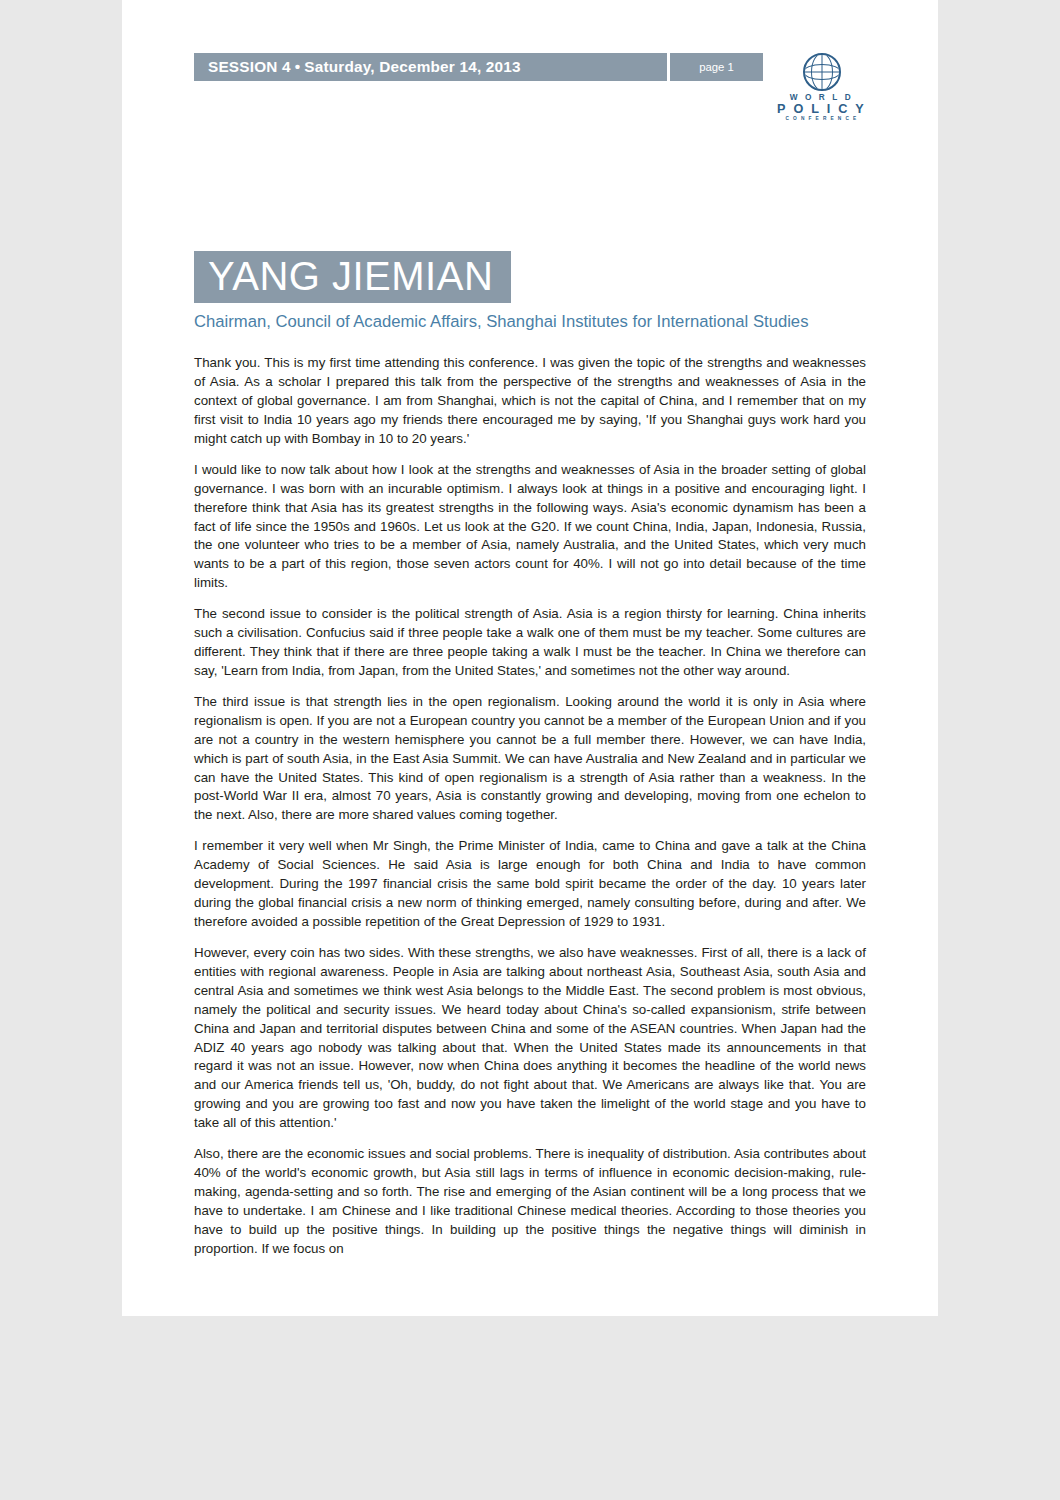SESSION 4•Saturday, December 14, 2013
page 1
W O R L D
P O L I C Y
C O N F E R E N C E
YANG JIEMIAN
Chairman, Council of Academic Affairs, Shanghai Institutes for International Studies
Thank you. This is my first time attending this conference. I was given the topic of the strengths and weaknesses of Asia. As a scholar I prepared this talk from the perspective of the strengths and weaknesses of Asia in the context of global governance. I am from Shanghai, which is not the capital of China, and I remember that on my first visit to India 10 years ago my friends there encouraged me by saying, 'If you Shanghai guys work hard you might catch up with Bombay in 10 to 20 years.'
I would like to now talk about how I look at the strengths and weaknesses of Asia in the broader setting of global governance. I was born with an incurable optimism. I always look at things in a positive and encouraging light. I therefore think that Asia has its greatest strengths in the following ways. Asia's economic dynamism has been a fact of life since the 1950s and 1960s. Let us look at the G20. If we count China, India, Japan, Indonesia, Russia, the one volunteer who tries to be a member of Asia, namely Australia, and the United States, which very much wants to be a part of this region, those seven actors count for 40%. I will not go into detail because of the time limits.
The second issue to consider is the political strength of Asia. Asia is a region thirsty for learning. China inherits such a civilisation. Confucius said if three people take a walk one of them must be my teacher. Some cultures are different. They think that if there are three people taking a walk I must be the teacher. In China we therefore can say, 'Learn from India, from Japan, from the United States,' and sometimes not the other way around.
The third issue is that strength lies in the open regionalism. Looking around the world it is only in Asia where regionalism is open. If you are not a European country you cannot be a member of the European Union and if you are not a country in the western hemisphere you cannot be a full member there. However, we can have India, which is part of south Asia, in the East Asia Summit. We can have Australia and New Zealand and in particular we can have the United States. This kind of open regionalism is a strength of Asia rather than a weakness. In the post-World War II era, almost 70 years, Asia is constantly growing and developing, moving from one echelon to the next. Also, there are more shared values coming together.
I remember it very well when Mr Singh, the Prime Minister of India, came to China and gave a talk at the China Academy of Social Sciences. He said Asia is large enough for both China and India to have common development. During the 1997 financial crisis the same bold spirit became the order of the day. 10 years later during the global financial crisis a new norm of thinking emerged, namely consulting before, during and after. We therefore avoided a possible repetition of the Great Depression of 1929 to 1931.
However, every coin has two sides. With these strengths, we also have weaknesses. First of all, there is a lack of entities with regional awareness. People in Asia are talking about northeast Asia, Southeast Asia, south Asia and central Asia and sometimes we think west Asia belongs to the Middle East. The second problem is most obvious, namely the political and security issues. We heard today about China's so-called expansionism, strife between China and Japan and territorial disputes between China and some of the ASEAN countries. When Japan had the ADIZ 40 years ago nobody was talking about that. When the United States made its announcements in that regard it was not an issue. However, now when China does anything it becomes the headline of the world news and our America friends tell us, 'Oh, buddy, do not fight about that. We Americans are always like that. You are growing and you are growing too fast and now you have taken the limelight of the world stage and you have to take all of this attention.'
Also, there are the economic issues and social problems. There is inequality of distribution. Asia contributes about 40% of the world's economic growth, but Asia still lags in terms of influence in economic decision-making, rule-making, agenda-setting and so forth. The rise and emerging of the Asian continent will be a long process that we have to undertake. I am Chinese and I like traditional Chinese medical theories. According to those theories you have to build up the positive things. In building up the positive things the negative things will diminish in proportion. If we focus on